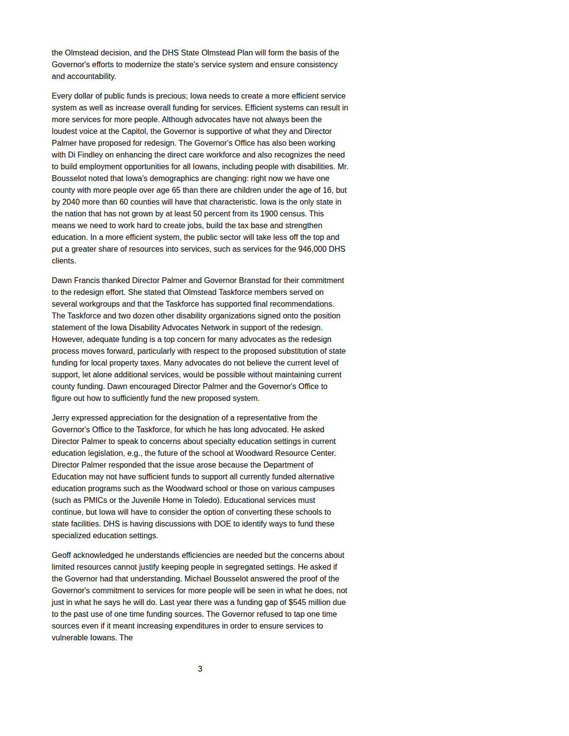the Olmstead decision, and the DHS State Olmstead Plan will form the basis of the Governor's efforts to modernize the state's service system and ensure consistency and accountability.
Every dollar of public funds is precious; Iowa needs to create a more efficient service system as well as increase overall funding for services. Efficient systems can result in more services for more people. Although advocates have not always been the loudest voice at the Capitol, the Governor is supportive of what they and Director Palmer have proposed for redesign. The Governor's Office has also been working with Di Findley on enhancing the direct care workforce and also recognizes the need to build employment opportunities for all Iowans, including people with disabilities. Mr. Bousselot noted that Iowa's demographics are changing: right now we have one county with more people over age 65 than there are children under the age of 16, but by 2040 more than 60 counties will have that characteristic. Iowa is the only state in the nation that has not grown by at least 50 percent from its 1900 census. This means we need to work hard to create jobs, build the tax base and strengthen education. In a more efficient system, the public sector will take less off the top and put a greater share of resources into services, such as services for the 946,000 DHS clients.
Dawn Francis thanked Director Palmer and Governor Branstad for their commitment to the redesign effort. She stated that Olmstead Taskforce members served on several workgroups and that the Taskforce has supported final recommendations. The Taskforce and two dozen other disability organizations signed onto the position statement of the Iowa Disability Advocates Network in support of the redesign. However, adequate funding is a top concern for many advocates as the redesign process moves forward, particularly with respect to the proposed substitution of state funding for local property taxes. Many advocates do not believe the current level of support, let alone additional services, would be possible without maintaining current county funding. Dawn encouraged Director Palmer and the Governor's Office to figure out how to sufficiently fund the new proposed system.
Jerry expressed appreciation for the designation of a representative from the Governor's Office to the Taskforce, for which he has long advocated. He asked Director Palmer to speak to concerns about specialty education settings in current education legislation, e.g., the future of the school at Woodward Resource Center. Director Palmer responded that the issue arose because the Department of Education may not have sufficient funds to support all currently funded alternative education programs such as the Woodward school or those on various campuses (such as PMICs or the Juvenile Home in Toledo). Educational services must continue, but Iowa will have to consider the option of converting these schools to state facilities. DHS is having discussions with DOE to identify ways to fund these specialized education settings.
Geoff acknowledged he understands efficiencies are needed but the concerns about limited resources cannot justify keeping people in segregated settings. He asked if the Governor had that understanding. Michael Bousselot answered the proof of the Governor's commitment to services for more people will be seen in what he does, not just in what he says he will do. Last year there was a funding gap of $545 million due to the past use of one time funding sources. The Governor refused to tap one time sources even if it meant increasing expenditures in order to ensure services to vulnerable Iowans. The
3